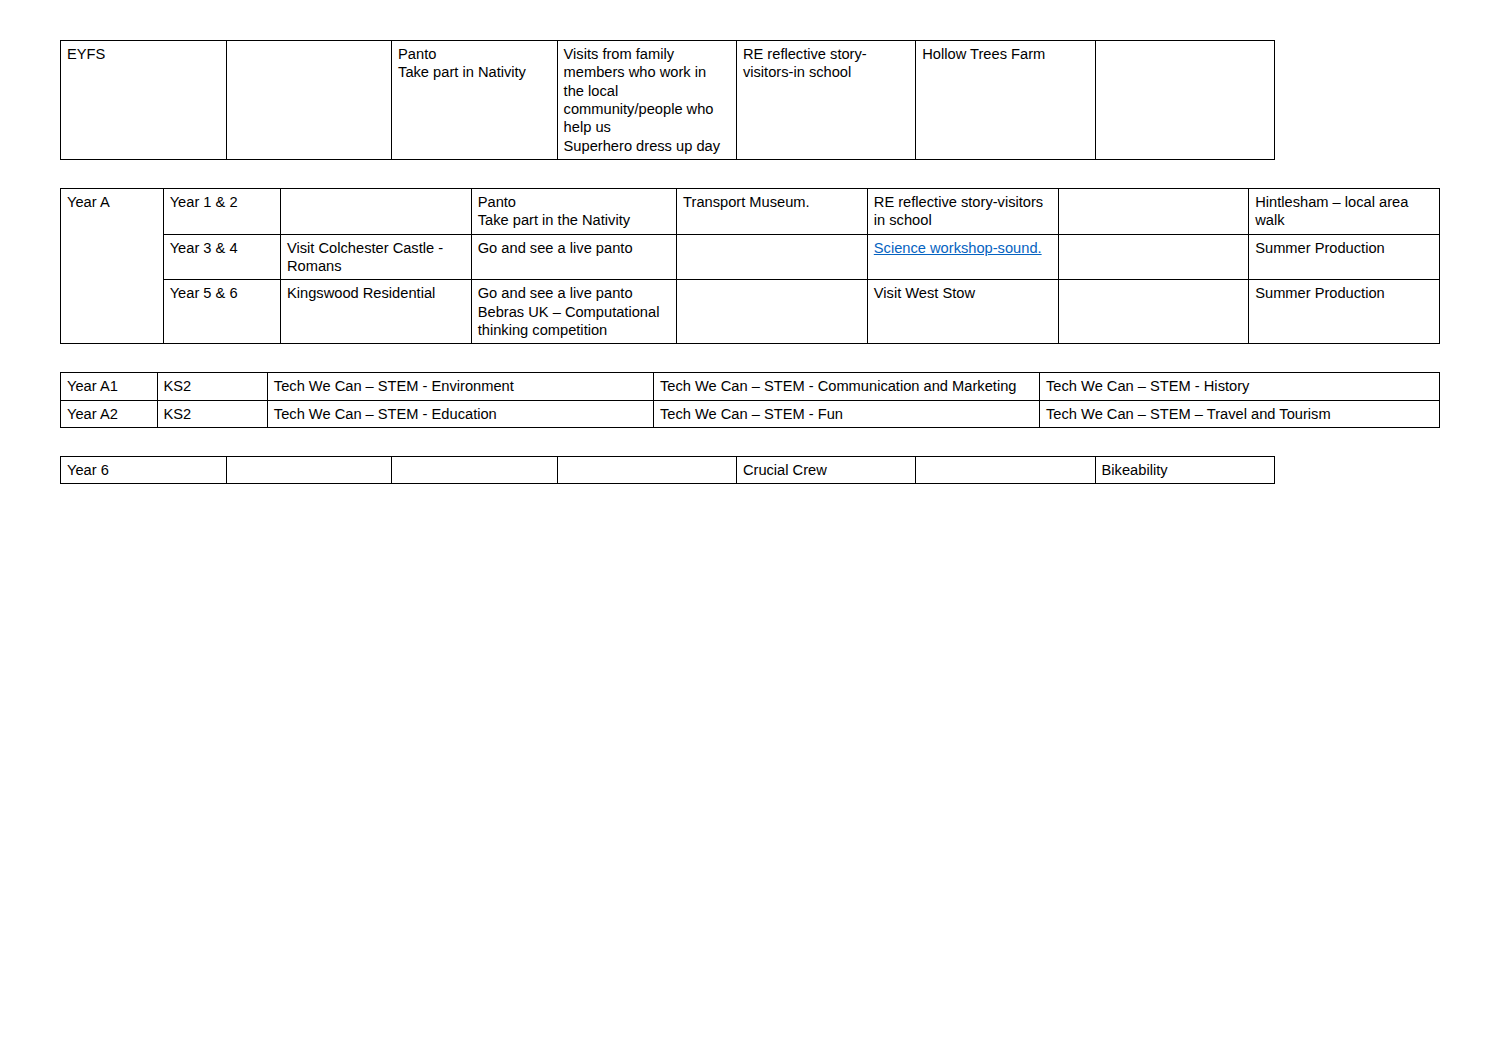| EYFS | | Panto Take part in Nativity | Visits from family members who work in the local community/people who help us Superhero dress up day | RE reflective story-visitors-in school | Hollow Trees Farm | |
| Year A | Year 1 & 2 | | Panto Take part in the Nativity | Transport Museum. | RE reflective story-visitors in school | | Hintlesham – local area walk |
| Year 3 & 4 | Visit Colchester Castle - Romans | Go and see a live panto | | Science workshop-sound. | | Summer Production |
| Year 5 & 6 | Kingswood Residential | Go and see a live panto Bebras UK – Computational thinking competition | | Visit West Stow | | Summer Production |
| Year A1 | KS2 | Tech We Can – STEM - Environment | Tech We Can – STEM - Communication and Marketing | Tech We Can – STEM - History |
| Year A2 | KS2 | Tech We Can – STEM - Education | Tech We Can – STEM - Fun | Tech We Can – STEM – Travel and Tourism |
| Year 6 | | | | Crucial Crew | | Bikeability |